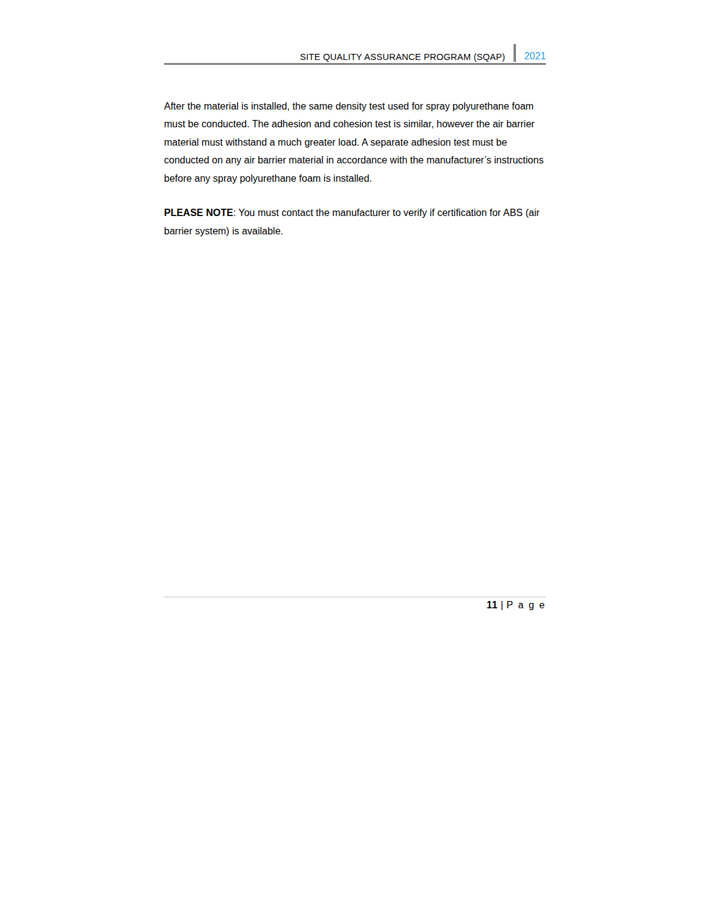SITE QUALITY ASSURANCE PROGRAM (SQAP) 2021
After the material is installed, the same density test used for spray polyurethane foam must be conducted. The adhesion and cohesion test is similar, however the air barrier material must withstand a much greater load. A separate adhesion test must be conducted on any air barrier material in accordance with the manufacturer’s instructions before any spray polyurethane foam is installed.
PLEASE NOTE: You must contact the manufacturer to verify if certification for ABS (air barrier system) is available.
11 | P a g e